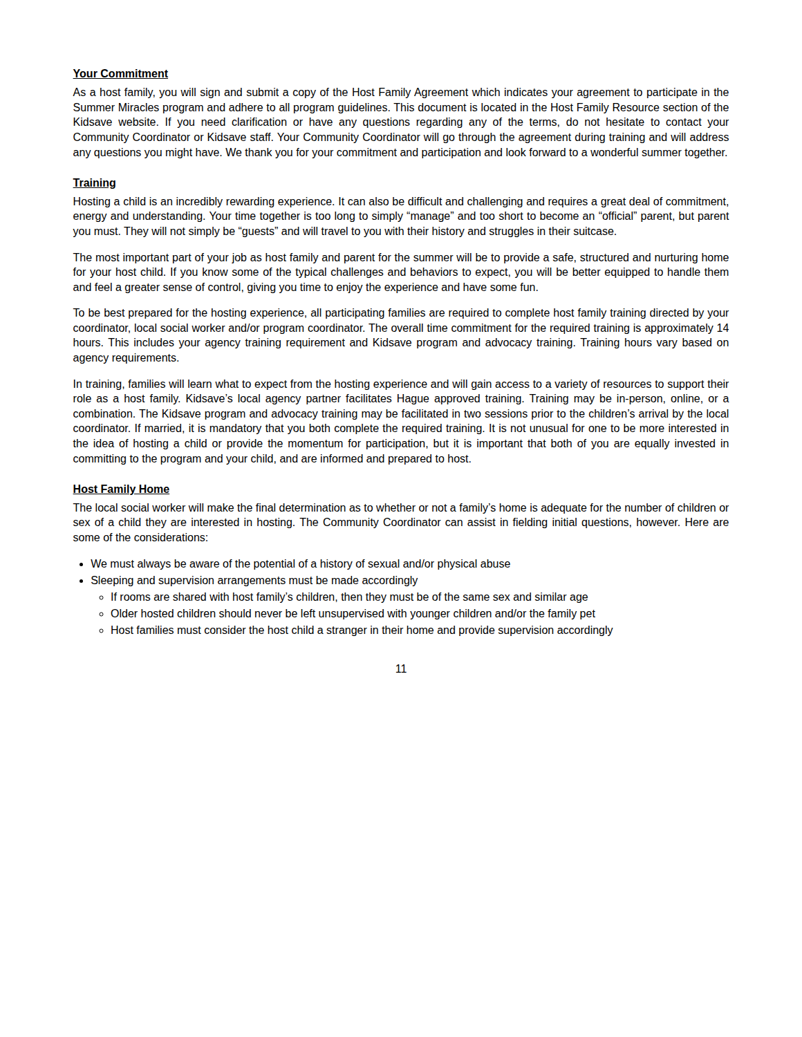Your Commitment
As a host family, you will sign and submit a copy of the Host Family Agreement which indicates your agreement to participate in the Summer Miracles program and adhere to all program guidelines. This document is located in the Host Family Resource section of the Kidsave website. If you need clarification or have any questions regarding any of the terms, do not hesitate to contact your Community Coordinator or Kidsave staff. Your Community Coordinator will go through the agreement during training and will address any questions you might have. We thank you for your commitment and participation and look forward to a wonderful summer together.
Training
Hosting a child is an incredibly rewarding experience. It can also be difficult and challenging and requires a great deal of commitment, energy and understanding. Your time together is too long to simply “manage” and too short to become an “official” parent, but parent you must. They will not simply be “guests” and will travel to you with their history and struggles in their suitcase.
The most important part of your job as host family and parent for the summer will be to provide a safe, structured and nurturing home for your host child. If you know some of the typical challenges and behaviors to expect, you will be better equipped to handle them and feel a greater sense of control, giving you time to enjoy the experience and have some fun.
To be best prepared for the hosting experience, all participating families are required to complete host family training directed by your coordinator, local social worker and/or program coordinator. The overall time commitment for the required training is approximately 14 hours. This includes your agency training requirement and Kidsave program and advocacy training. Training hours vary based on agency requirements.
In training, families will learn what to expect from the hosting experience and will gain access to a variety of resources to support their role as a host family. Kidsave’s local agency partner facilitates Hague approved training. Training may be in-person, online, or a combination. The Kidsave program and advocacy training may be facilitated in two sessions prior to the children’s arrival by the local coordinator. If married, it is mandatory that you both complete the required training. It is not unusual for one to be more interested in the idea of hosting a child or provide the momentum for participation, but it is important that both of you are equally invested in committing to the program and your child, and are informed and prepared to host.
Host Family Home
The local social worker will make the final determination as to whether or not a family’s home is adequate for the number of children or sex of a child they are interested in hosting. The Community Coordinator can assist in fielding initial questions, however. Here are some of the considerations:
We must always be aware of the potential of a history of sexual and/or physical abuse
Sleeping and supervision arrangements must be made accordingly
If rooms are shared with host family’s children, then they must be of the same sex and similar age
Older hosted children should never be left unsupervised with younger children and/or the family pet
Host families must consider the host child a stranger in their home and provide supervision accordingly
11